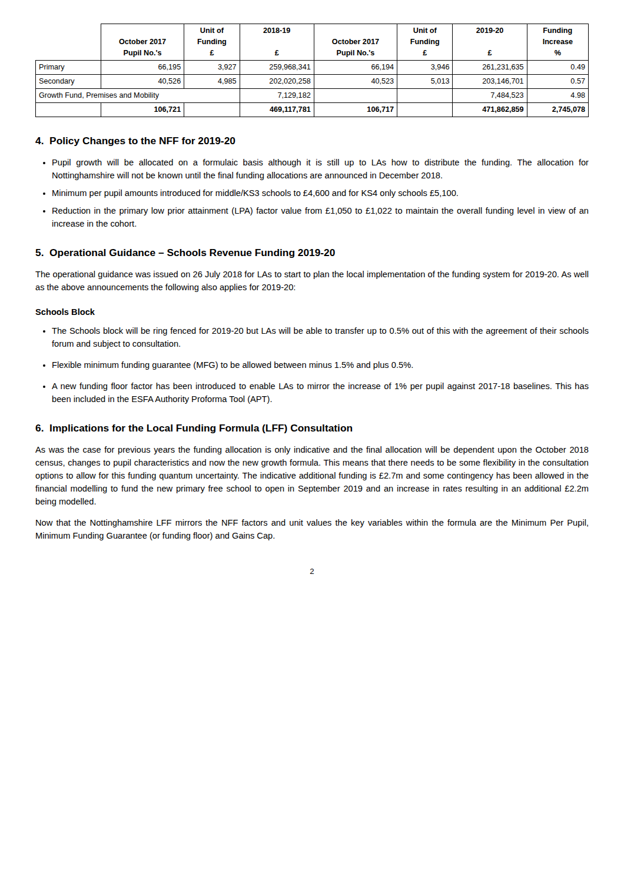| | October 2017 Pupil No.'s | Unit of Funding £ | 2018-19 £ | October 2017 Pupil No.'s | Unit of Funding £ | 2019-20 £ | Funding Increase % |
| --- | --- | --- | --- | --- | --- | --- | --- |
| Primary | 66,195 | 3,927 | 259,968,341 | 66,194 | 3,946 | 261,231,635 | 0.49 |
| Secondary | 40,526 | 4,985 | 202,020,258 | 40,523 | 5,013 | 203,146,701 | 0.57 |
| Growth Fund, Premises and Mobility | 7,129,182 | | | 7,484,523 | 4.98 |
| | 106,721 | | 469,117,781 | 106,717 | | 471,862,859 | 2,745,078 |
4. Policy Changes to the NFF for 2019-20
Pupil growth will be allocated on a formulaic basis although it is still up to LAs how to distribute the funding. The allocation for Nottinghamshire will not be known until the final funding allocations are announced in December 2018.
Minimum per pupil amounts introduced for middle/KS3 schools to £4,600 and for KS4 only schools £5,100.
Reduction in the primary low prior attainment (LPA) factor value from £1,050 to £1,022 to maintain the overall funding level in view of an increase in the cohort.
5. Operational Guidance – Schools Revenue Funding 2019-20
The operational guidance was issued on 26 July 2018 for LAs to start to plan the local implementation of the funding system for 2019-20. As well as the above announcements the following also applies for 2019-20:
Schools Block
The Schools block will be ring fenced for 2019-20 but LAs will be able to transfer up to 0.5% out of this with the agreement of their schools forum and subject to consultation.
Flexible minimum funding guarantee (MFG) to be allowed between minus 1.5% and plus 0.5%.
A new funding floor factor has been introduced to enable LAs to mirror the increase of 1% per pupil against 2017-18 baselines. This has been included in the ESFA Authority Proforma Tool (APT).
6. Implications for the Local Funding Formula (LFF) Consultation
As was the case for previous years the funding allocation is only indicative and the final allocation will be dependent upon the October 2018 census, changes to pupil characteristics and now the new growth formula. This means that there needs to be some flexibility in the consultation options to allow for this funding quantum uncertainty. The indicative additional funding is £2.7m and some contingency has been allowed in the financial modelling to fund the new primary free school to open in September 2019 and an increase in rates resulting in an additional £2.2m being modelled.
Now that the Nottinghamshire LFF mirrors the NFF factors and unit values the key variables within the formula are the Minimum Per Pupil, Minimum Funding Guarantee (or funding floor) and Gains Cap.
2